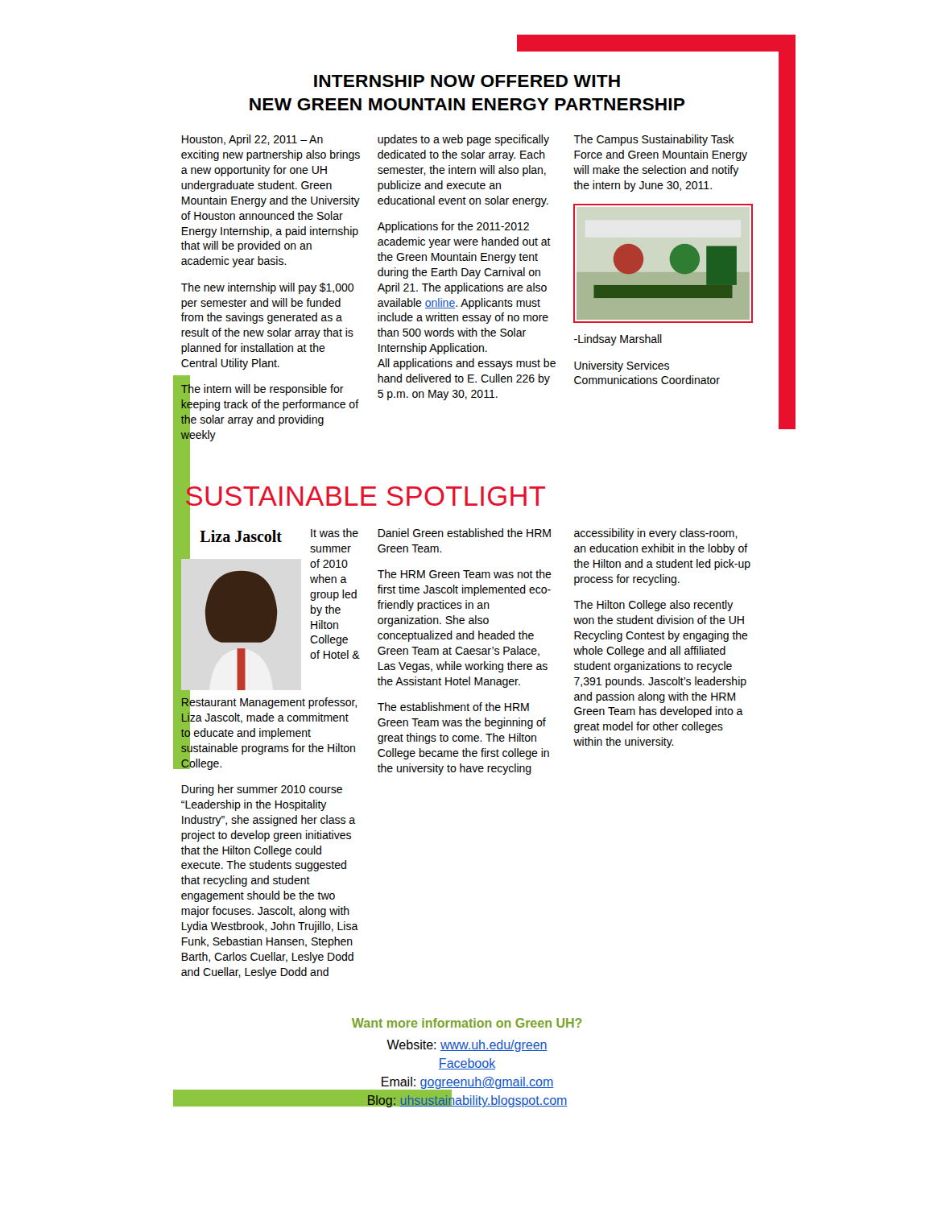INTERNSHIP NOW OFFERED WITH
NEW GREEN MOUNTAIN ENERGY PARTNERSHIP
Houston, April 22, 2011 – An exciting new partnership also brings a new opportunity for one UH undergraduate student. Green Mountain Energy and the University of Houston announced the Solar Energy Internship, a paid internship that will be provided on an academic year basis.
The new internship will pay $1,000 per semester and will be funded from the savings generated as a result of the new solar array that is planned for installation at the Central Utility Plant.
The intern will be responsible for keeping track of the performance of the solar array and providing weekly
updates to a web page specifically dedicated to the solar array. Each semester, the intern will also plan, publicize and execute an educational event on solar energy.
Applications for the 2011-2012 academic year were handed out at the Green Mountain Energy tent during the Earth Day Carnival on April 21. The applications are also available online. Applicants must include a written essay of no more than 500 words with the Solar Internship Application.
All applications and essays must be hand delivered to E. Cullen 226 by 5 p.m. on May 30, 2011.
The Campus Sustainability Task Force and Green Mountain Energy will make the selection and notify the intern by June 30, 2011.
-Lindsay Marshall
University Services
Communications Coordinator
SUSTAINABLE SPOTLIGHT
Liza Jascolt
It was the summer of 2010 when a group led by the Hilton College of Hotel & Restaurant Management professor, Liza Jascolt, made a commitment to educate and implement sustainable programs for the Hilton College.
During her summer 2010 course “Leadership in the Hospitality Industry”, she assigned her class a project to develop green initiatives that the Hilton College could execute. The students suggested that recycling and student engagement should be the two major focuses. Jascolt, along with Lydia Westbrook, John Trujillo, Lisa Funk, Sebastian Hansen, Stephen Barth, Carlos Cuellar, Leslye Dodd and Cuellar, Leslye Dodd and
Daniel Green established the HRM Green Team.
The HRM Green Team was not the first time Jascolt implemented eco-friendly practices in an organization. She also conceptualized and headed the Green Team at Caesar’s Palace, Las Vegas, while working there as the Assistant Hotel Manager.
The establishment of the HRM Green Team was the beginning of great things to come. The Hilton College became the first college in the university to have recycling
accessibility in every class-room, an education exhibit in the lobby of the Hilton and a student led pick-up process for recycling.
The Hilton College also recently won the student division of the UH Recycling Contest by engaging the whole College and all affiliated student organizations to recycle 7,391 pounds. Jascolt’s leadership and passion along with the HRM Green Team has developed into a great model for other colleges within the university.
Want more information on Green UH?
Website: www.uh.edu/green
Facebook
Email: gogreenuh@gmail.com
Blog: uhsustainability.blogspot.com